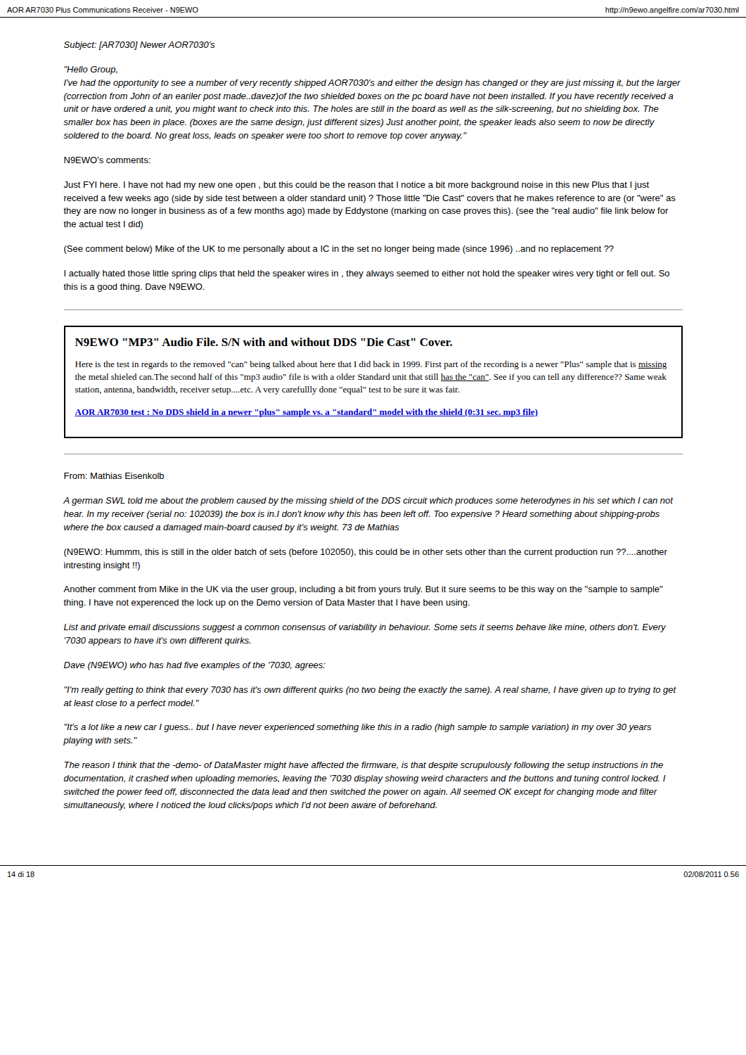AOR AR7030 Plus Communications Receiver - N9EWO
http://n9ewo.angelfire.com/ar7030.html
Subject: [AR7030] Newer AOR7030's
"Hello Group,
I've had the opportunity to see a number of very recently shipped AOR7030's and either the design has changed or they are just missing it, but the larger (correction from John of an eariler post made..davez)of the two shielded boxes on the pc board have not been installed. If you have recently received a unit or have ordered a unit, you might want to check into this. The holes are still in the board as well as the silk-screening, but no shielding box. The smaller box has been in place. (boxes are the same design, just different sizes) Just another point, the speaker leads also seem to now be directly soldered to the board. No great loss, leads on speaker were too short to remove top cover anyway."
N9EWO's comments:
Just FYI here. I have not had my new one open , but this could be the reason that I notice a bit more background noise in this new Plus that I just received a few weeks ago (side by side test between a older standard unit) ? Those little "Die Cast" covers that he makes reference to are (or "were" as they are now no longer in business as of a few months ago) made by Eddystone (marking on case proves this). (see the "real audio" file link below for the actual test I did)
(See comment below) Mike of the UK to me personally about a IC in the set no longer being made (since 1996) ..and no replacement ??
I actually hated those little spring clips that held the speaker wires in , they always seemed to either not hold the speaker wires very tight or fell out. So this is a good thing. Dave N9EWO.
N9EWO "MP3" Audio File. S/N with and without DDS "Die Cast" Cover.
Here is the test in regards to the removed "can" being talked about here that I did back in 1999. First part of the recording is a newer "Plus" sample that is missing the metal shieled can.The second half of this "mp3 audio" file is with a older Standard unit that still has the "can". See if you can tell any difference?? Same weak station, antenna, bandwidth, receiver setup....etc. A very carefullly done "equal" test to be sure it was fair.
AOR AR7030 test : No DDS shield in a newer "plus" sample vs. a "standard" model with the shield (0:31 sec. mp3 file)
From: Mathias Eisenkolb
A german SWL told me about the problem caused by the missing shield of the DDS circuit which produces some heterodynes in his set which I can not hear. In my receiver (serial no: 102039) the box is in.I don't know why this has been left off. Too expensive ? Heard something about shipping-probs where the box caused a damaged main-board caused by it's weight. 73 de Mathias
(N9EWO: Hummm, this is still in the older batch of sets (before 102050), this could be in other sets other than the current production run ??....another intresting insight !!)
Another comment from Mike in the UK via the user group, including a bit from yours truly. But it sure seems to be this way on the "sample to sample" thing. I have not experenced the lock up on the Demo version of Data Master that I have been using.
List and private email discussions suggest a common consensus of variability in behaviour. Some sets it seems behave like mine, others don't. Every '7030 appears to have it's own different quirks.
Dave (N9EWO) who has had five examples of the '7030, agrees:
"I'm really getting to think that every 7030 has it's own different quirks (no two being the exactly the same). A real shame, I have given up to trying to get at least close to a perfect model."
"It's a lot like a new car I guess.. but I have never experienced something like this in a radio (high sample to sample variation) in my over 30 years playing with sets."
The reason I think that the -demo- of DataMaster might have affected the firmware, is that despite scrupulously following the setup instructions in the documentation, it crashed when uploading memories, leaving the '7030 display showing weird characters and the buttons and tuning control locked. I switched the power feed off, disconnected the data lead and then switched the power on again. All seemed OK except for changing mode and filter simultaneously, where I noticed the loud clicks/pops which I'd not been aware of beforehand.
14 di 18
02/08/2011 0.56